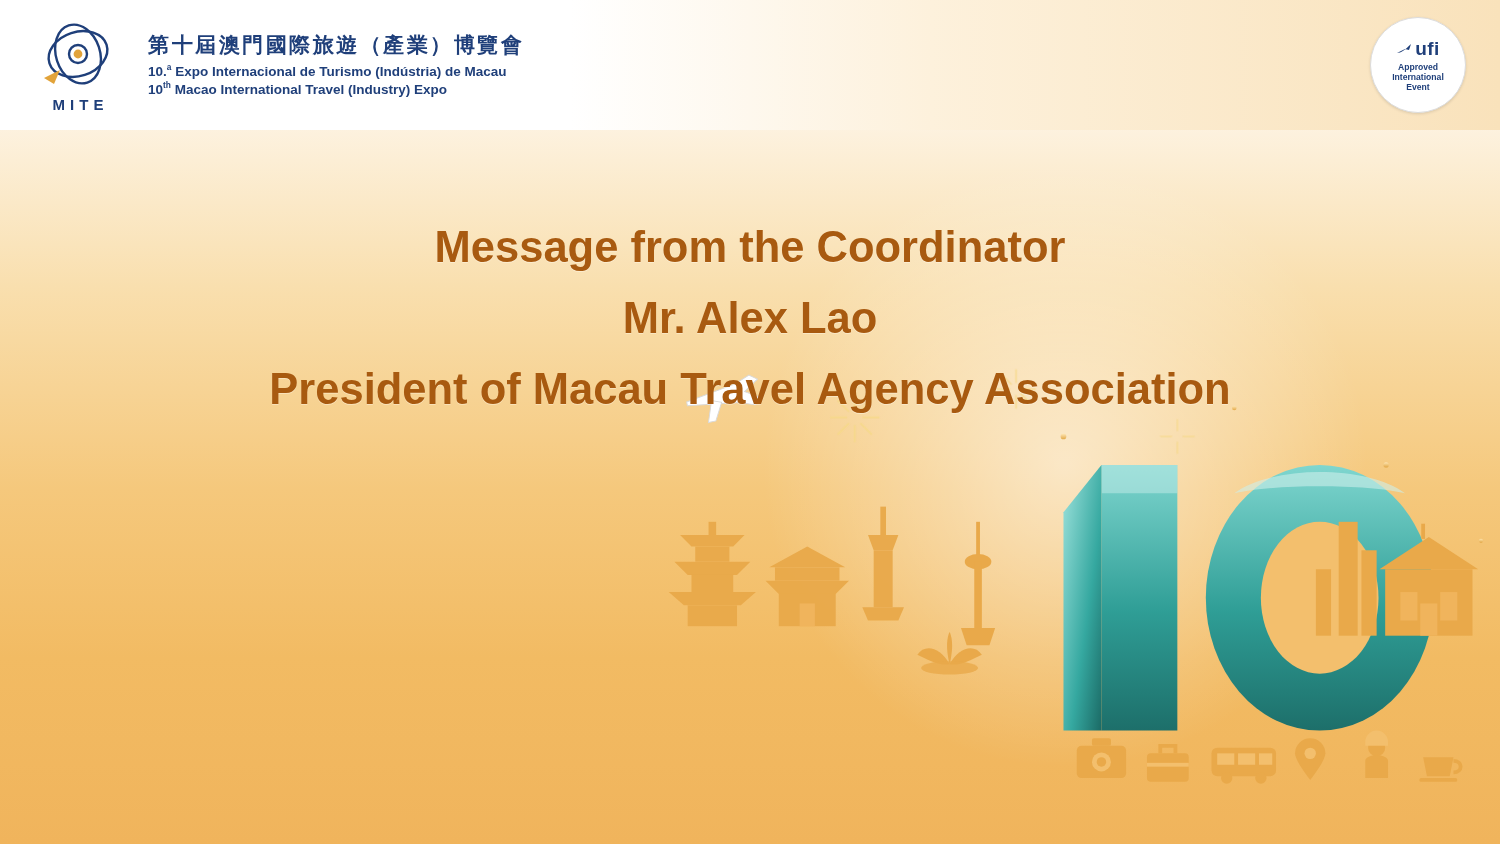MITE
第十屆澳門國際旅遊（產業）博覽會
10.a Expo Internacional de Turismo (Indústria) de Macau
10th Macao International Travel (Industry) Expo
ufi
Approved
International
Event
Message from the Coordinator
Mr. Alex Lao
President of Macau Travel Agency Association